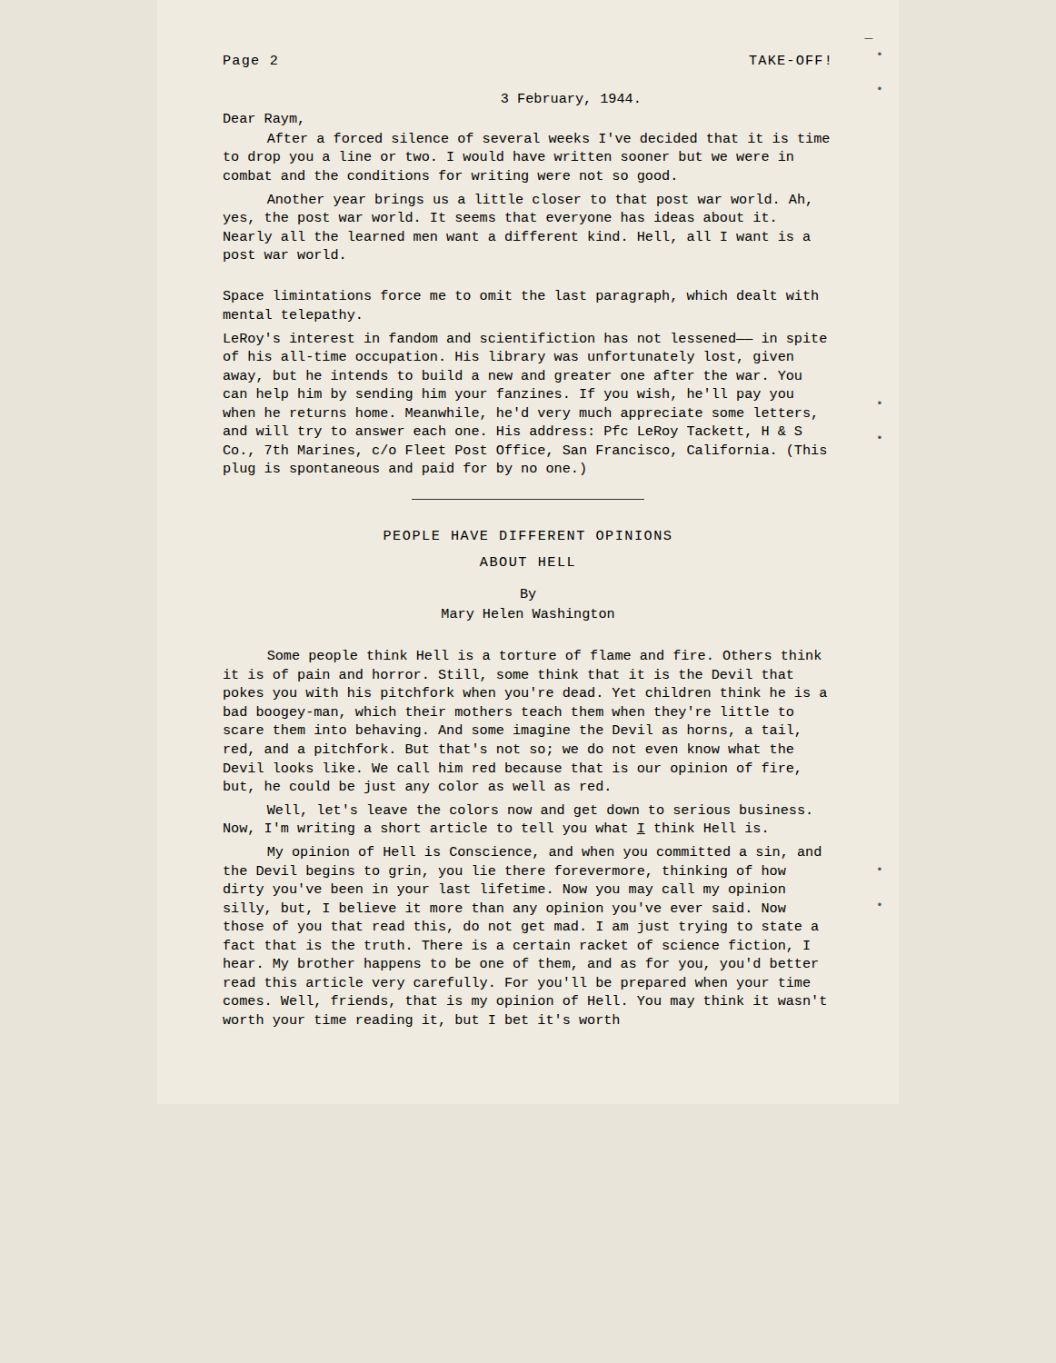— • • • • • •
Page 2 TAKE-OFF!
3 February, 1944.
Dear Raym,
After a forced silence of several weeks I've decided that it is time to drop you a line or two. I would have written sooner but we were in combat and the conditions for writing were not so good.
Another year brings us a little closer to that post war world. Ah, yes, the post war world. It seems that everyone has ideas about it. Nearly all the learned men want a different kind. Hell, all I want is a post war world.
Space limintations force me to omit the last paragraph, which dealt with mental telepathy.
LeRoy's interest in fandom and scientifiction has not lessened—— in spite of his all-time occupation. His library was unfortunately lost, given away, but he intends to build a new and greater one after the war. You can help him by sending him your fanzines. If you wish, he'll pay you when he returns home. Meanwhile, he'd very much appreciate some letters, and will try to answer each one. His address: Pfc LeRoy Tackett, H & S Co., 7th Marines, c/o Fleet Post Office, San Francisco, California. (This plug is spontaneous and paid for by no one.)
PEOPLE HAVE DIFFERENT OPINIONS
ABOUT HELL
By
Mary Helen Washington
Some people think Hell is a torture of flame and fire. Others think it is of pain and horror. Still, some think that it is the Devil that pokes you with his pitchfork when you're dead. Yet children think he is a bad boogey-man, which their mothers teach them when they're little to scare them into behaving. And some imagine the Devil as horns, a tail, red, and a pitchfork. But that's not so; we do not even know what the Devil looks like. We call him red because that is our opinion of fire, but, he could be just any color as well as red.
Well, let's leave the colors now and get down to serious business. Now, I'm writing a short article to tell you what I think Hell is.
My opinion of Hell is Conscience, and when you committed a sin, and the Devil begins to grin, you lie there forevermore, thinking of how dirty you've been in your last lifetime. Now you may call my opinion silly, but, I believe it more than any opinion you've ever said. Now those of you that read this, do not get mad. I am just trying to state a fact that is the truth. There is a certain racket of science fiction, I hear. My brother happens to be one of them, and as for you, you'd better read this article very carefully. For you'll be prepared when your time comes. Well, friends, that is my opinion of Hell. You may think it wasn't worth your time reading it, but I bet it's worth